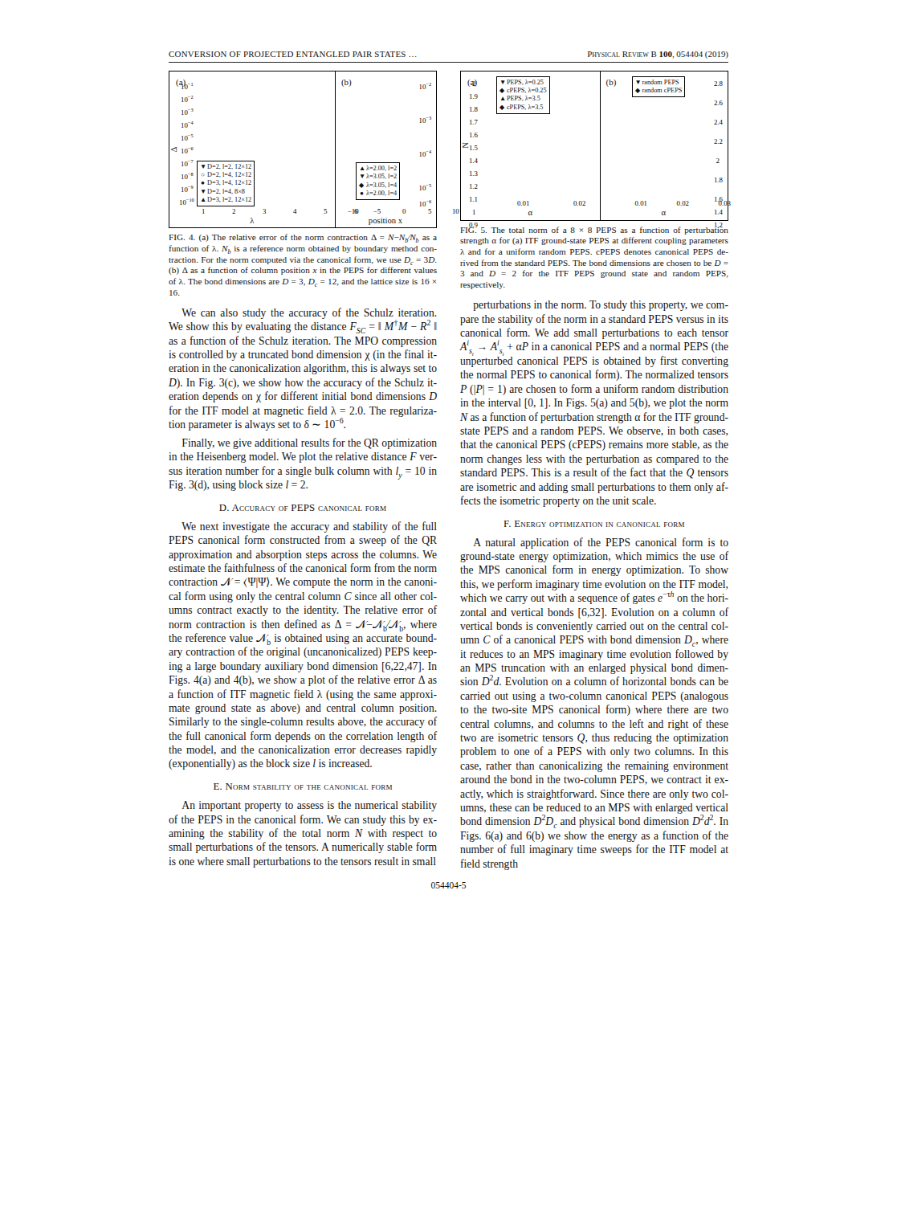Conversion of Projected Entangled Pair States …
Physical Review B 100, 054404 (2019)
(a) Δ λ 10−1 10−2 10−3 10−4 10−5 10−6 10−7 10−8 10−9 10−10 1 2 3 4 5 6
▼D=2, l=2, 12×12
○D=2, l=4, 12×12
●D=3, l=4, 12×12
▼D=2, l=4, 8×8
▲D=3, l=2, 12×12
(b) 10−2 10−3 10−4 10−5 10−6 position x −10 −5 0 5 10
▲λ=2.00, l=2
▼λ=3.05, l=2
◆λ=3.05, l=4
●λ=2.00, l=4
FIG. 4. (a) The relative error of the norm contraction Δ = N−Nb⁄Nb as a function of λ. Nb is a reference norm obtained by boundary method contraction. For the norm computed via the canonical form, we use Dc = 3D. (b) Δ as a function of column position x in the PEPS for different values of λ. The bond dimensions are D = 3, Dc = 12, and the lattice size is 16 × 16.
We can also study the accuracy of the Schulz iteration. We show this by evaluating the distance FSC = ‖ M†M − R2 ‖ as a function of the Schulz iteration. The MPO compression is controlled by a truncated bond dimension χ (in the final iteration in the canonicalization algorithm, this is always set to D). In Fig. 3(c), we show how the accuracy of the Schulz iteration depends on χ for different initial bond dimensions D for the ITF model at magnetic field λ = 2.0. The regularization parameter is always set to δ ∼ 10−6.
Finally, we give additional results for the QR optimization in the Heisenberg model. We plot the relative distance F versus iteration number for a single bulk column with ly = 10 in Fig. 3(d), using block size l = 2.
D. Accuracy of PEPS canonical form
We next investigate the accuracy and stability of the full PEPS canonical form constructed from a sweep of the QR approximation and absorption steps across the columns. We estimate the faithfulness of the canonical form from the norm contraction 𝒩 = ⟨Ψ|Ψ⟩. We compute the norm in the canonical form using only the central column C since all other columns contract exactly to the identity. The relative error of norm contraction is then defined as Δ = 𝒩−𝒩b⁄𝒩b, where the reference value 𝒩b is obtained using an accurate boundary contraction of the original (uncanonicalized) PEPS keeping a large boundary auxiliary bond dimension [6,22,47]. In Figs. 4(a) and 4(b), we show a plot of the relative error Δ as a function of ITF magnetic field λ (using the same approximate ground state as above) and central column position. Similarly to the single-column results above, the accuracy of the full canonical form depends on the correlation length of the model, and the canonicalization error decreases rapidly (exponentially) as the block size l is increased.
E. Norm stability of the canonical form
An important property to assess is the numerical stability of the PEPS in the canonical form. We can study this by examining the stability of the total norm N with respect to small perturbations of the tensors. A numerically stable form is one where small perturbations to the tensors result in small
(a) N 2 1.9 1.8 1.7 1.6 1.5 1.4 1.3 1.2 1.1 1 0.9 α 0.01 0.02
▼PEPS, λ=0.25
◆cPEPS, λ=0.25
▲PEPS, λ=3.5
◆cPEPS, λ=3.5
(b) 2.8 2.6 2.4 2.2 2 1.8 1.6 1.4 1.2 α 0.01 0.02 0.03
▼random PEPS
◆random cPEPS
FIG. 5. The total norm of a 8 × 8 PEPS as a function of perturbation strength α for (a) ITF ground-state PEPS at different coupling parameters λ and for a uniform random PEPS. cPEPS denotes canonical PEPS derived from the standard PEPS. The bond dimensions are chosen to be D = 3 and D = 2 for the ITF PEPS ground state and random PEPS, respectively.
perturbations in the norm. To study this property, we compare the stability of the norm in a standard PEPS versus in its canonical form. We add small perturbations to each tensor Aisi → Aisi + αP in a canonical PEPS and a normal PEPS (the unperturbed canonical PEPS is obtained by first converting the normal PEPS to canonical form). The normalized tensors P (|P| = 1) are chosen to form a uniform random distribution in the interval [0, 1]. In Figs. 5(a) and 5(b), we plot the norm N as a function of perturbation strength α for the ITF ground-state PEPS and a random PEPS. We observe, in both cases, that the canonical PEPS (cPEPS) remains more stable, as the norm changes less with the perturbation as compared to the standard PEPS. This is a result of the fact that the Q tensors are isometric and adding small perturbations to them only affects the isometric property on the unit scale.
F. Energy optimization in canonical form
A natural application of the PEPS canonical form is to ground-state energy optimization, which mimics the use of the MPS canonical form in energy optimization. To show this, we perform imaginary time evolution on the ITF model, which we carry out with a sequence of gates e−τh on the horizontal and vertical bonds [6,32]. Evolution on a column of vertical bonds is conveniently carried out on the central column C of a canonical PEPS with bond dimension Dc, where it reduces to an MPS imaginary time evolution followed by an MPS truncation with an enlarged physical bond dimension D2d. Evolution on a column of horizontal bonds can be carried out using a two-column canonical PEPS (analogous to the two-site MPS canonical form) where there are two central columns, and columns to the left and right of these two are isometric tensors Q, thus reducing the optimization problem to one of a PEPS with only two columns. In this case, rather than canonicalizing the remaining environment around the bond in the two-column PEPS, we contract it exactly, which is straightforward. Since there are only two columns, these can be reduced to an MPS with enlarged vertical bond dimension D2Dc and physical bond dimension D2d2. In Figs. 6(a) and 6(b) we show the energy as a function of the number of full imaginary time sweeps for the ITF model at field strength
054404-5